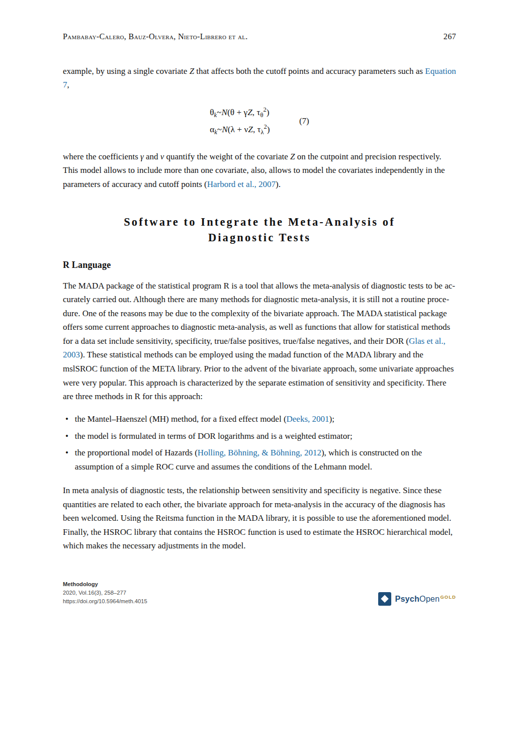Pambabay-Calero, Bauz-Olvera, Nieto-Librero et al. 267
example, by using a single covariate Z that affects both the cutoff points and accuracy parameters such as Equation 7,
θk~N(θ + γZ, τθ2)
αk~N(λ + νZ, τλ2)
(7)
where the coefficients γ and ν quantify the weight of the covariate Z on the cutpoint and precision respectively. This model allows to include more than one covariate, also, allows to model the covariates independently in the parameters of accuracy and cutoff points (Harbord et al., 2007).
Software to Integrate the Meta-Analysis of
Diagnostic Tests
R Language
The MADA package of the statistical program R is a tool that allows the meta-analysis of diagnostic tests to be accurately carried out. Although there are many methods for diagnostic meta-analysis, it is still not a routine procedure. One of the reasons may be due to the complexity of the bivariate approach. The MADA statistical package offers some current approaches to diagnostic meta-analysis, as well as functions that allow for statistical methods for a data set include sensitivity, specificity, true/false positives, true/false negatives, and their DOR (Glas et al., 2003). These statistical methods can be employed using the madad function of the MADA library and the mslSROC function of the META library. Prior to the advent of the bivariate approach, some univariate approaches were very popular. This approach is characterized by the separate estimation of sensitivity and specificity. There are three methods in R for this approach:
the Mantel–Haenszel (MH) method, for a fixed effect model (Deeks, 2001);
the model is formulated in terms of DOR logarithms and is a weighted estimator;
the proportional model of Hazards (Holling, Böhning, & Böhning, 2012), which is constructed on the assumption of a simple ROC curve and assumes the conditions of the Lehmann model.
In meta analysis of diagnostic tests, the relationship between sensitivity and specificity is negative. Since these quantities are related to each other, the bivariate approach for meta-analysis in the accuracy of the diagnosis has been welcomed. Using the Reitsma function in the MADA library, it is possible to use the aforementioned model. Finally, the HSROC library that contains the HSROC function is used to estimate the HSROC hierarchical model, which makes the necessary adjustments in the model.
Methodology
2020, Vol.16(3), 258–277
https://doi.org/10.5964/meth.4015
PsychOpen GOLD